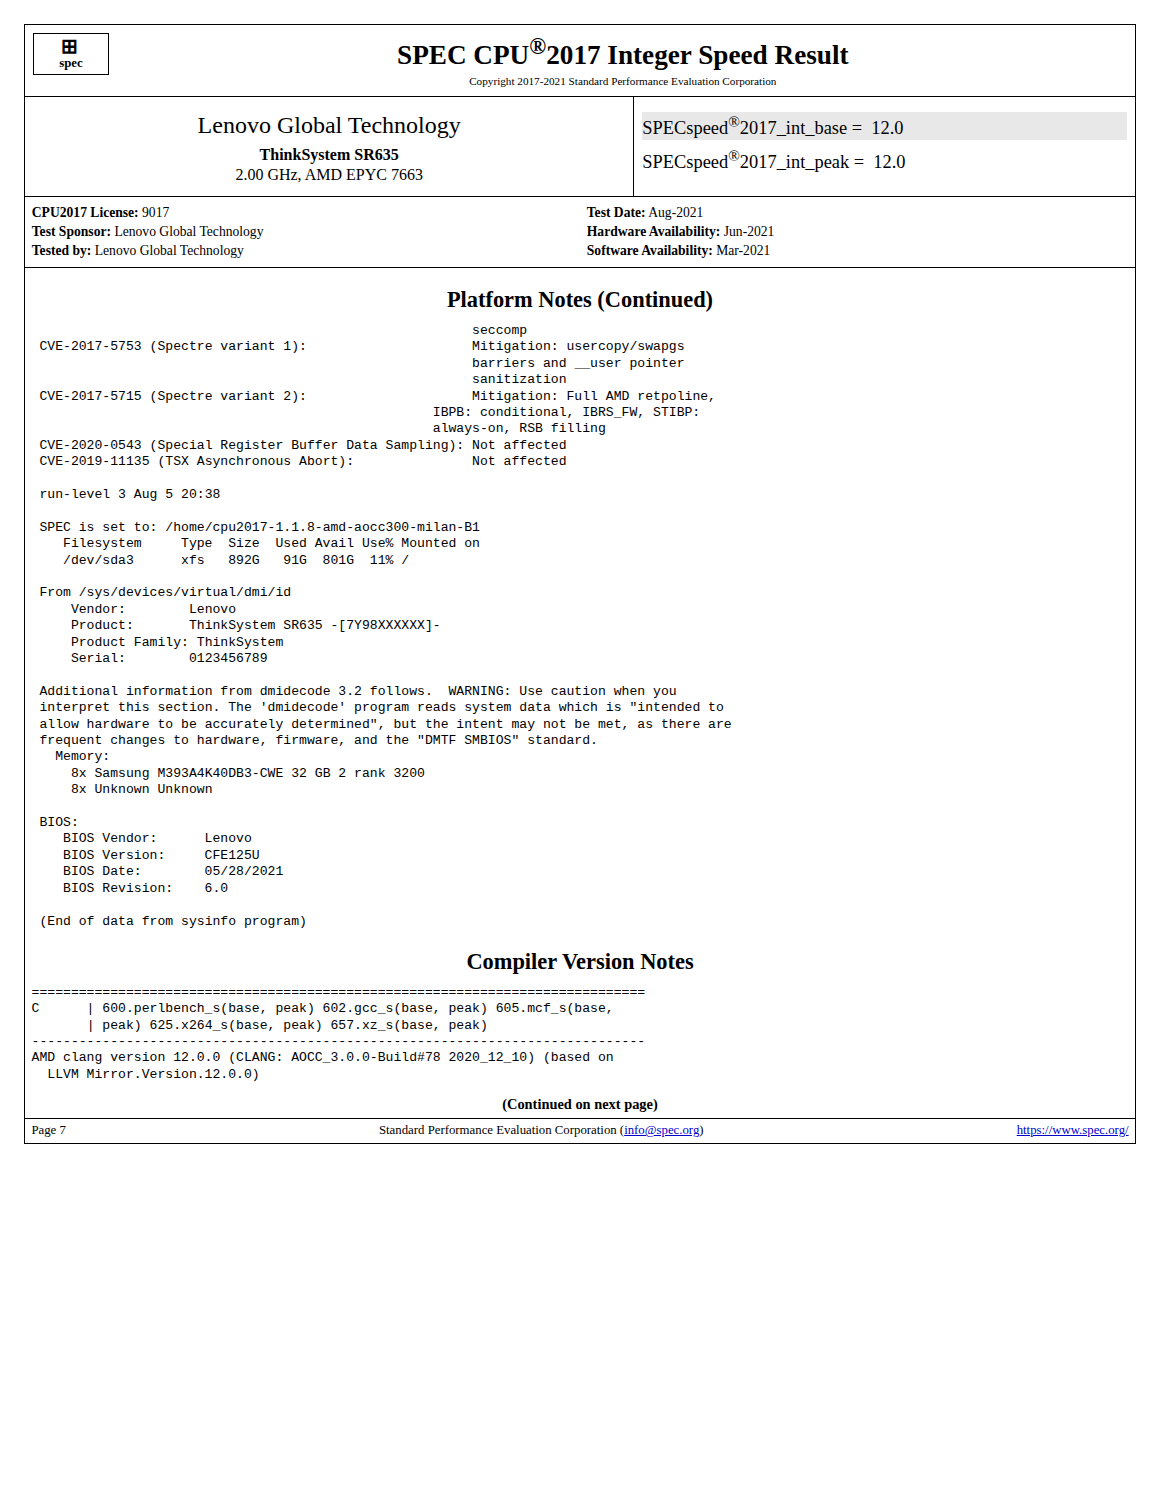⊞
spec
SPEC CPU®2017 Integer Speed Result
Copyright 2017-2021 Standard Performance Evaluation Corporation
Lenovo Global Technology
ThinkSystem SR635
2.00 GHz, AMD EPYC 7663
SPECspeed®2017_int_base = 12.0
SPECspeed®2017_int_peak = 12.0
CPU2017 License: 9017
Test Sponsor: Lenovo Global Technology
Tested by: Lenovo Global Technology
Test Date: Aug-2021
Hardware Availability: Jun-2021
Software Availability: Mar-2021
Platform Notes (Continued)
                                                        seccomp
 CVE-2017-5753 (Spectre variant 1):                     Mitigation: usercopy/swapgs
                                                        barriers and __user pointer
                                                        sanitization
 CVE-2017-5715 (Spectre variant 2):                     Mitigation: Full AMD retpoline,
                                                   IBPB: conditional, IBRS_FW, STIBP:
                                                   always-on, RSB filling
 CVE-2020-0543 (Special Register Buffer Data Sampling): Not affected
 CVE-2019-11135 (TSX Asynchronous Abort):               Not affected

 run-level 3 Aug 5 20:38

 SPEC is set to: /home/cpu2017-1.1.8-amd-aocc300-milan-B1
    Filesystem     Type  Size  Used Avail Use% Mounted on
    /dev/sda3      xfs   892G   91G  801G  11% /

 From /sys/devices/virtual/dmi/id
     Vendor:        Lenovo
     Product:       ThinkSystem SR635 -[7Y98XXXXXX]-
     Product Family: ThinkSystem
     Serial:        0123456789

 Additional information from dmidecode 3.2 follows.  WARNING: Use caution when you
 interpret this section. The 'dmidecode' program reads system data which is "intended to
 allow hardware to be accurately determined", but the intent may not be met, as there are
 frequent changes to hardware, firmware, and the "DMTF SMBIOS" standard.
   Memory:
     8x Samsung M393A4K40DB3-CWE 32 GB 2 rank 3200
     8x Unknown Unknown

 BIOS:
    BIOS Vendor:      Lenovo
    BIOS Version:     CFE125U
    BIOS Date:        05/28/2021
    BIOS Revision:    6.0

 (End of data from sysinfo program)
Compiler Version Notes
==============================================================================
C      | 600.perlbench_s(base, peak) 602.gcc_s(base, peak) 605.mcf_s(base,
       | peak) 625.x264_s(base, peak) 657.xz_s(base, peak)
------------------------------------------------------------------------------
AMD clang version 12.0.0 (CLANG: AOCC_3.0.0-Build#78 2020_12_10) (based on
  LLVM Mirror.Version.12.0.0)
(Continued on next page)
Page 7
Standard Performance Evaluation Corporation (info@spec.org)
https://www.spec.org/